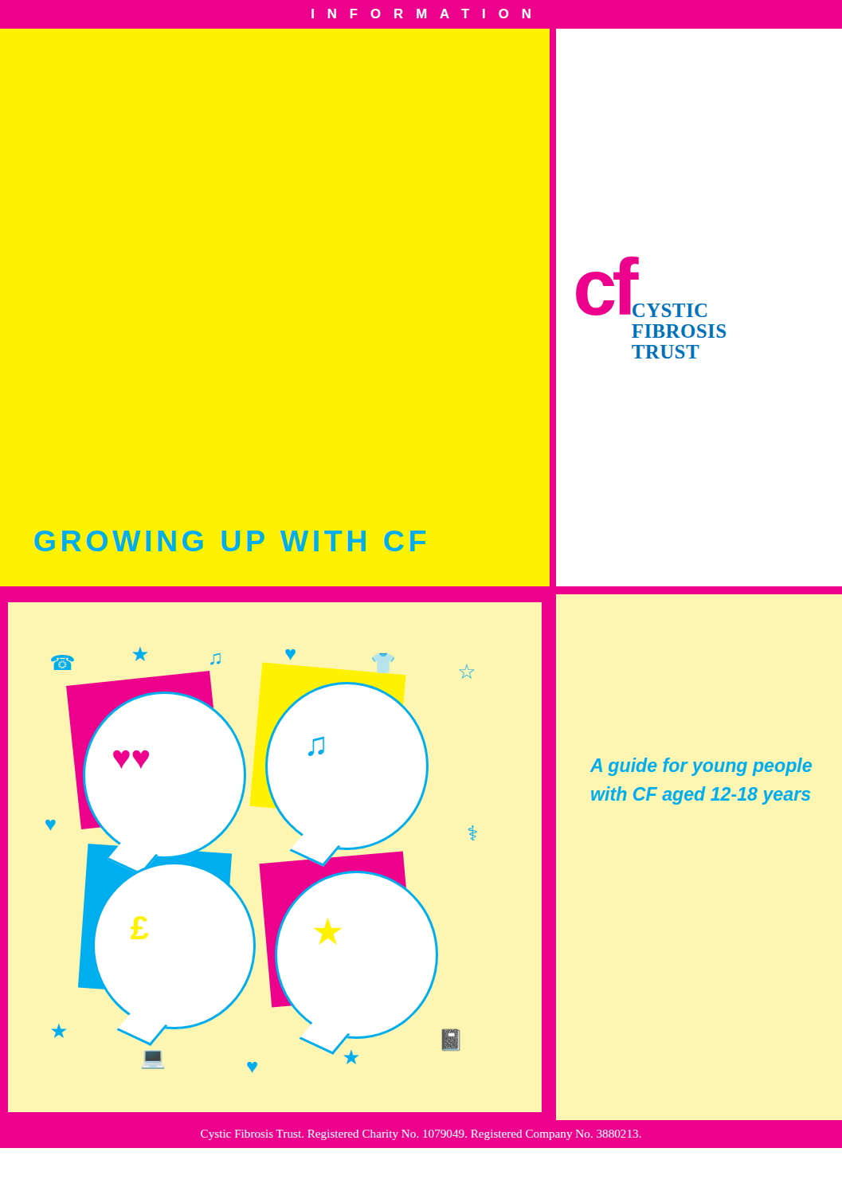INFORMATION
GROWING UP WITH CF
cf
CYSTIC FIBROSIS TRUST
☎ ★ ♫ ♥ 👕 ☆ ♥ ⚕ ★ 💻 ♥ ★ 📓
♥♥ ♫ £ ★
A guide for young people with CF aged 12-18 years
Cystic Fibrosis Trust. Registered Charity No. 1079049. Registered Company No. 3880213.